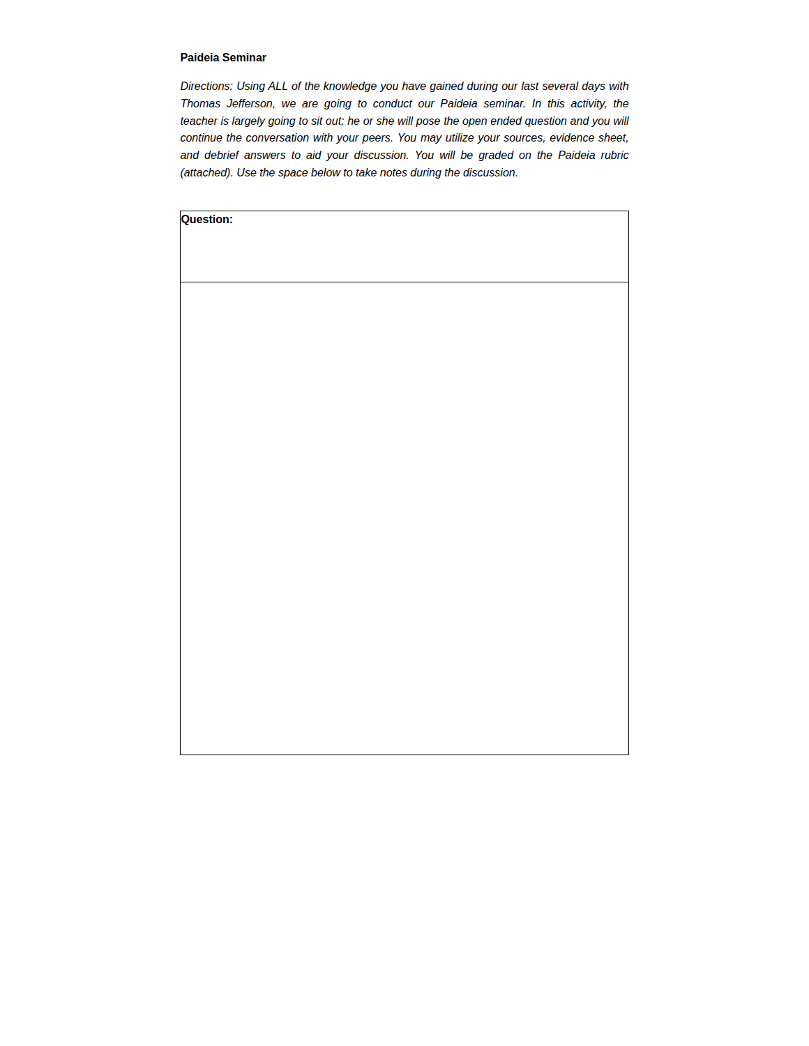Paideia Seminar
Directions: Using ALL of the knowledge you have gained during our last several days with Thomas Jefferson, we are going to conduct our Paideia seminar. In this activity, the teacher is largely going to sit out; he or she will pose the open ended question and you will continue the conversation with your peers. You may utilize your sources, evidence sheet, and debrief answers to aid your discussion. You will be graded on the Paideia rubric (attached). Use the space below to take notes during the discussion.
| Question: |